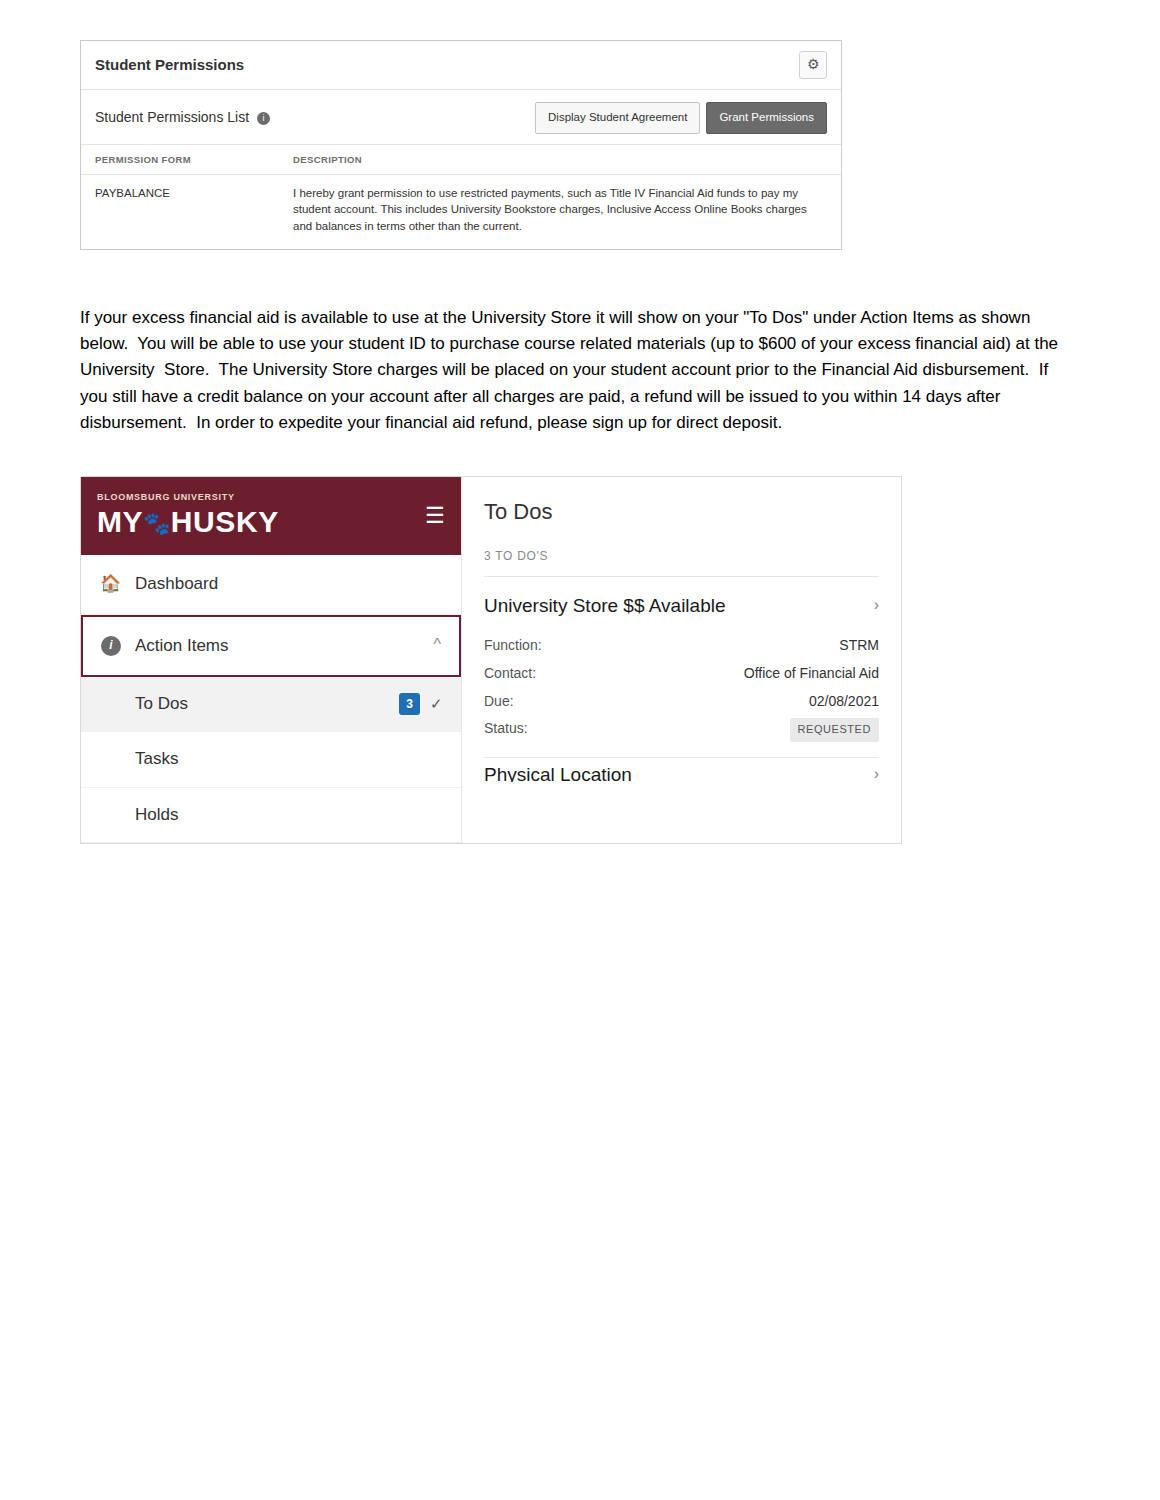Student Permissions
⚙
Student Permissions List i
Display Student Agreement Grant Permissions
| PERMISSION FORM | DESCRIPTION |
| --- | --- |
| PAYBALANCE | I hereby grant permission to use restricted payments, such as Title IV Financial Aid funds to pay my student account. This includes University Bookstore charges, Inclusive Access Online Books charges and balances in terms other than the current. |
If your excess financial aid is available to use at the University Store it will show on your "To Dos" under Action Items as shown below. You will be able to use your student ID to purchase course related materials (up to $600 of your excess financial aid) at the University Store. The University Store charges will be placed on your student account prior to the Financial Aid disbursement. If you still have a credit balance on your account after all charges are paid, a refund will be issued to you within 14 days after disbursement. In order to expedite your financial aid refund, please sign up for direct deposit.
BLOOMSBURG UNIVERSITY
MY🐾HUSKY
☰
🏠 Dashboard
i Action Items ^
To Dos 3 ✓
Tasks
Holds
To Dos
3 TO DO'S
University Store $$ Available ›
Function: STRM
Contact: Office of Financial Aid
Due: 02/08/2021
Status: REQUESTED
Physical Location ›